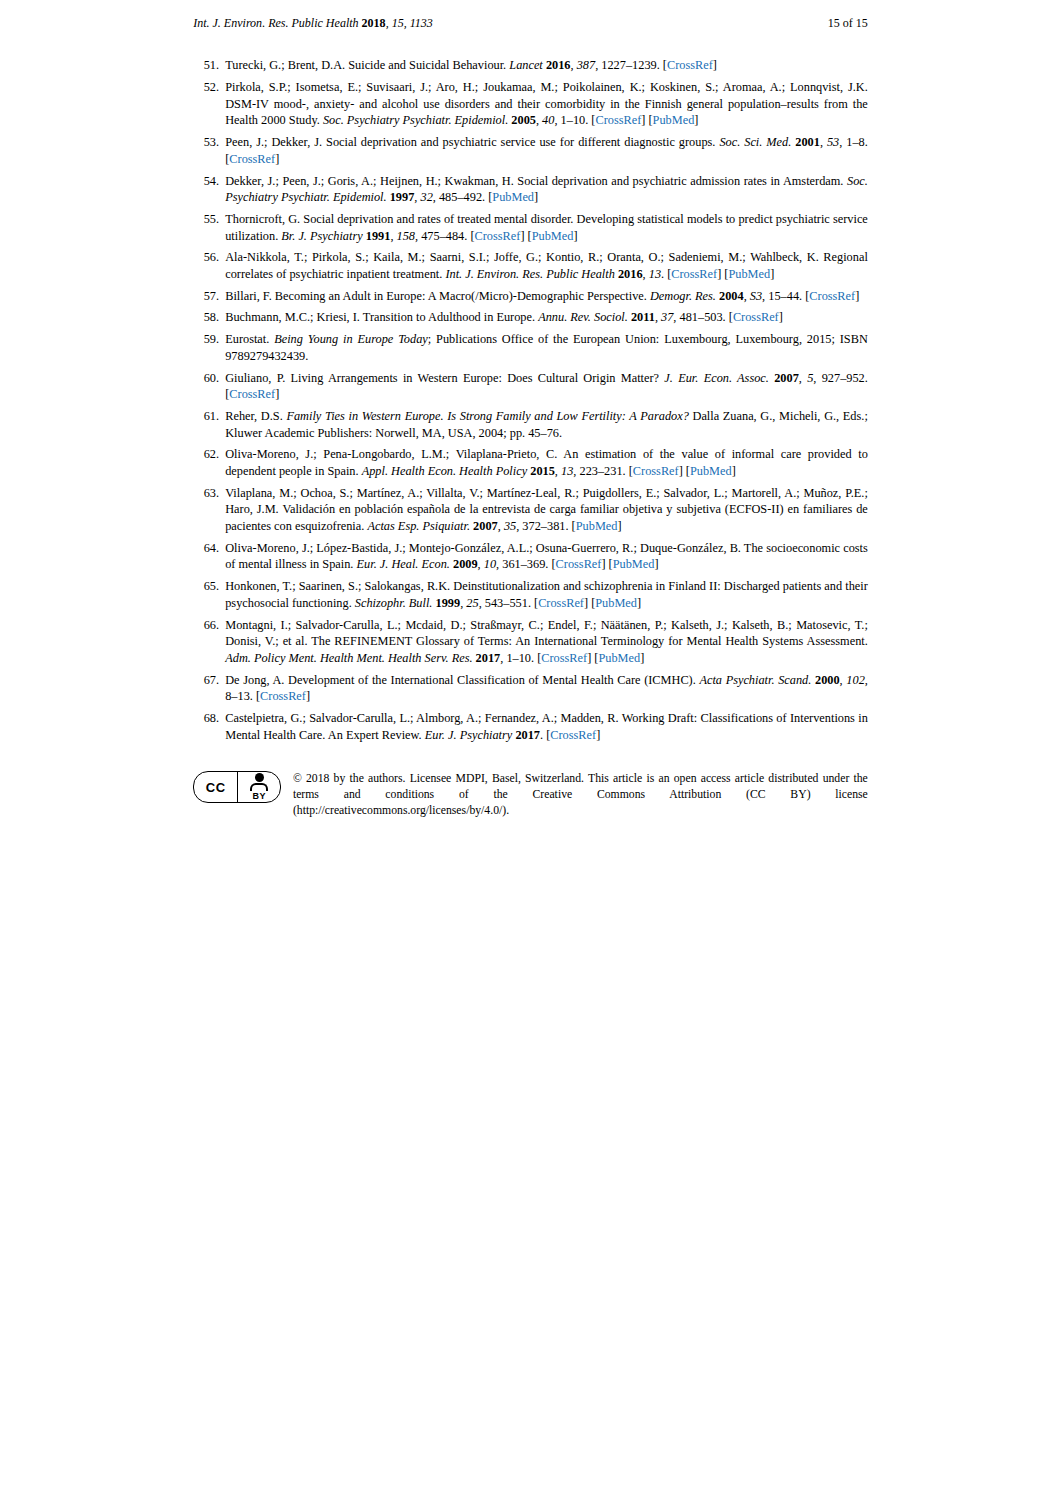Int. J. Environ. Res. Public Health 2018, 15, 1133
15 of 15
51. Turecki, G.; Brent, D.A. Suicide and Suicidal Behaviour. Lancet 2016, 387, 1227–1239. [CrossRef]
52. Pirkola, S.P.; Isometsa, E.; Suvisaari, J.; Aro, H.; Joukamaa, M.; Poikolainen, K.; Koskinen, S.; Aromaa, A.; Lonnqvist, J.K. DSM-IV mood-, anxiety- and alcohol use disorders and their comorbidity in the Finnish general population–results from the Health 2000 Study. Soc. Psychiatry Psychiatr. Epidemiol. 2005, 40, 1–10. [CrossRef] [PubMed]
53. Peen, J.; Dekker, J. Social deprivation and psychiatric service use for different diagnostic groups. Soc. Sci. Med. 2001, 53, 1–8. [CrossRef]
54. Dekker, J.; Peen, J.; Goris, A.; Heijnen, H.; Kwakman, H. Social deprivation and psychiatric admission rates in Amsterdam. Soc. Psychiatry Psychiatr. Epidemiol. 1997, 32, 485–492. [PubMed]
55. Thornicroft, G. Social deprivation and rates of treated mental disorder. Developing statistical models to predict psychiatric service utilization. Br. J. Psychiatry 1991, 158, 475–484. [CrossRef] [PubMed]
56. Ala-Nikkola, T.; Pirkola, S.; Kaila, M.; Saarni, S.I.; Joffe, G.; Kontio, R.; Oranta, O.; Sadeniemi, M.; Wahlbeck, K. Regional correlates of psychiatric inpatient treatment. Int. J. Environ. Res. Public Health 2016, 13. [CrossRef] [PubMed]
57. Billari, F. Becoming an Adult in Europe: A Macro(/Micro)-Demographic Perspective. Demogr. Res. 2004, S3, 15–44. [CrossRef]
58. Buchmann, M.C.; Kriesi, I. Transition to Adulthood in Europe. Annu. Rev. Sociol. 2011, 37, 481–503. [CrossRef]
59. Eurostat. Being Young in Europe Today; Publications Office of the European Union: Luxembourg, Luxembourg, 2015; ISBN 9789279432439.
60. Giuliano, P. Living Arrangements in Western Europe: Does Cultural Origin Matter? J. Eur. Econ. Assoc. 2007, 5, 927–952. [CrossRef]
61. Reher, D.S. Family Ties in Western Europe. Is Strong Family and Low Fertility: A Paradox? Dalla Zuana, G., Micheli, G., Eds.; Kluwer Academic Publishers: Norwell, MA, USA, 2004; pp. 45–76.
62. Oliva-Moreno, J.; Pena-Longobardo, L.M.; Vilaplana-Prieto, C. An estimation of the value of informal care provided to dependent people in Spain. Appl. Health Econ. Health Policy 2015, 13, 223–231. [CrossRef] [PubMed]
63. Vilaplana, M.; Ochoa, S.; Martínez, A.; Villalta, V.; Martínez-Leal, R.; Puigdollers, E.; Salvador, L.; Martorell, A.; Muñoz, P.E.; Haro, J.M. Validación en población española de la entrevista de carga familiar objetiva y subjetiva (ECFOS-II) en familiares de pacientes con esquizofrenia. Actas Esp. Psiquiatr. 2007, 35, 372–381. [PubMed]
64. Oliva-Moreno, J.; López-Bastida, J.; Montejo-González, A.L.; Osuna-Guerrero, R.; Duque-González, B. The socioeconomic costs of mental illness in Spain. Eur. J. Heal. Econ. 2009, 10, 361–369. [CrossRef] [PubMed]
65. Honkonen, T.; Saarinen, S.; Salokangas, R.K. Deinstitutionalization and schizophrenia in Finland II: Discharged patients and their psychosocial functioning. Schizophr. Bull. 1999, 25, 543–551. [CrossRef] [PubMed]
66. Montagni, I.; Salvador-Carulla, L.; Mcdaid, D.; Straßmayr, C.; Endel, F.; Näätänen, P.; Kalseth, J.; Kalseth, B.; Matosevic, T.; Donisi, V.; et al. The REFINEMENT Glossary of Terms: An International Terminology for Mental Health Systems Assessment. Adm. Policy Ment. Health Ment. Health Serv. Res. 2017, 1–10. [CrossRef] [PubMed]
67. De Jong, A. Development of the International Classification of Mental Health Care (ICMHC). Acta Psychiatr. Scand. 2000, 102, 8–13. [CrossRef]
68. Castelpietra, G.; Salvador-Carulla, L.; Almborg, A.; Fernandez, A.; Madden, R. Working Draft: Classifications of Interventions in Mental Health Care. An Expert Review. Eur. J. Psychiatry 2017. [CrossRef]
CC
BY
© 2018 by the authors. Licensee MDPI, Basel, Switzerland. This article is an open access article distributed under the terms and conditions of the Creative Commons Attribution (CC BY) license (http://creativecommons.org/licenses/by/4.0/).